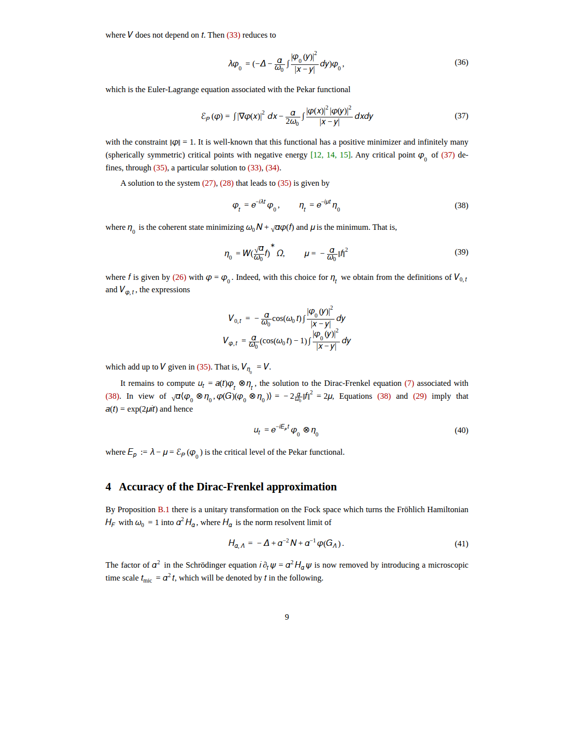where V does not depend on t. Then (33) reduces to
λφ0 = ( −Δ − αω0 ∫ |φ0(y)|2 |x−y| dy ) φ0 , (36)
which is the Euler-Lagrange equation associated with the Pekar functional
ℰP(φ) = ∫ |∇φ(x)|2 dx − α2ω0 ∫ |φ(x)|2 |φ(y)|2 |x−y| dxdy (37)
with the constraint ‖φ‖=1. It is well-known that this functional has a positive minimizer and infinitely many (spherically symmetric) critical points with negative energy [12, 14, 15]. Any critical point φ0 of (37) defines, through (35), a particular solution to (33), (34).
A solution to the system (27), (28) that leads to (35) is given by
φt = e−iλt φ0 , ηt = e−iμt η0 (38)
where η0 is the coherent state minimizing ω0N+αφ(f) and μ is the minimum. That is,
η0 = W ( αω0 f ) ∗ Ω , μ = − αω0 ‖f‖2 (39)
where f is given by (26) with φ=φ0. Indeed, with this choice for ηt we obtain from the definitions of V0,t and Vφ,t, the expressions
V0,t = − αω0 cos(ω0t) ∫ |φ0(y)|2 |x−y| dy Vφ,t = αω0 ( cos(ω0t) −1 ) ∫ |φ0(y)|2 |x−y| dy
which add up to V given in (35). That is, Vη0=V.
It remains to compute ut=a(t)φt⊗ηt, the solution to the Dirac-Frenkel equation (7) associated with (38). In view of α⟨φ0⊗η0,φ(G)(φ0⊗η0)⟩=−2αω0‖f‖2=2μ, Equations (38) and (29) imply that a(t)=exp(2μit) and hence
ut = e−iEpt φ0 ⊗ η0 (40)
where Ep:=λ−μ=ℰP(φ0) is the critical level of the Pekar functional.
4 Accuracy of the Dirac-Frenkel approximation
By Proposition B.1 there is a unitary transformation on the Fock space which turns the Fröhlich Hamiltonian HF with ω0=1 into α2Hα, where Hα is the norm resolvent limit of
Hα,Λ = −Δ + α−2N + α−1 φ(GΛ) . (41)
The factor of α2 in the Schrödinger equation i∂tψ=α2Hαψ is now removed by introducing a microscopic time scale tmic=α2t, which will be denoted by t in the following.
9